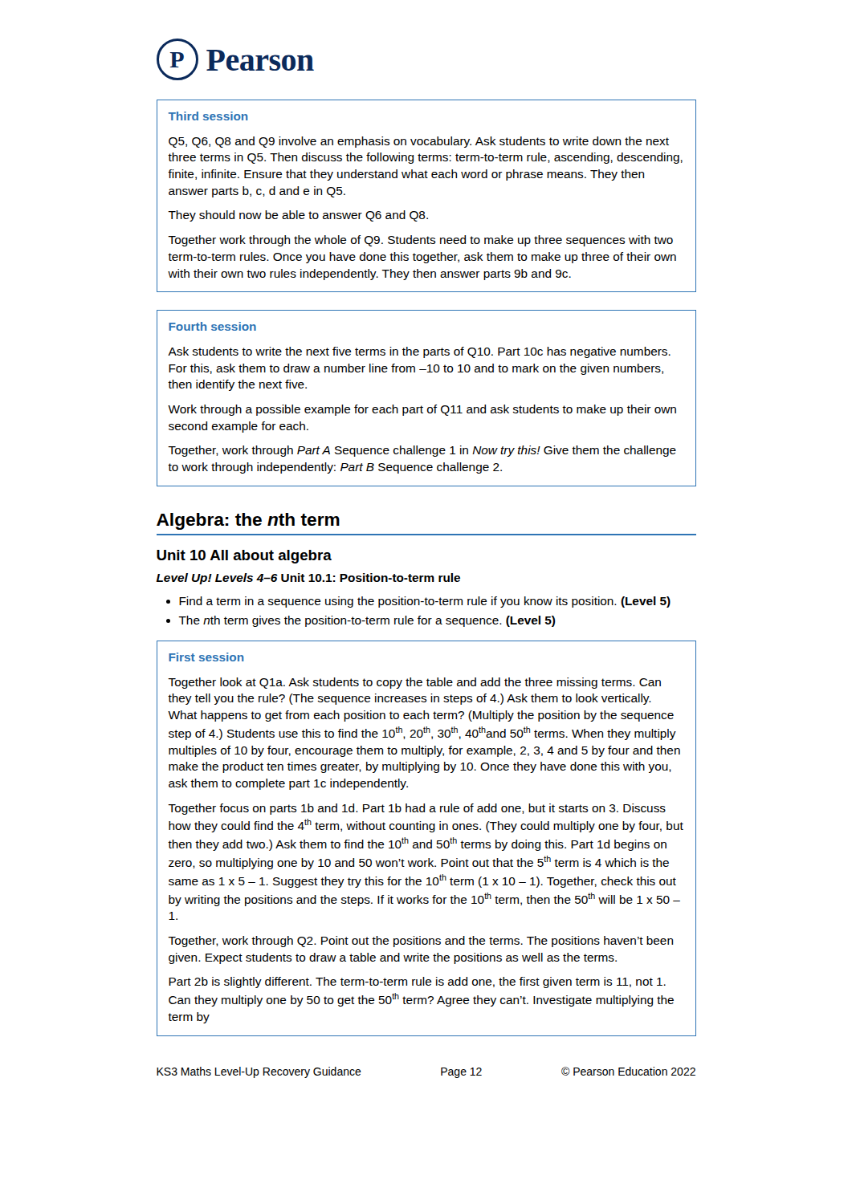P
Pearson
Third session
Q5, Q6, Q8 and Q9 involve an emphasis on vocabulary. Ask students to write down the next three terms in Q5. Then discuss the following terms: term-to-term rule, ascending, descending, finite, infinite. Ensure that they understand what each word or phrase means. They then answer parts b, c, d and e in Q5.
They should now be able to answer Q6 and Q8.
Together work through the whole of Q9. Students need to make up three sequences with two term-to-term rules. Once you have done this together, ask them to make up three of their own with their own two rules independently. They then answer parts 9b and 9c.
Fourth session
Ask students to write the next five terms in the parts of Q10. Part 10c has negative numbers. For this, ask them to draw a number line from –10 to 10 and to mark on the given numbers, then identify the next five.
Work through a possible example for each part of Q11 and ask students to make up their own second example for each.
Together, work through Part A Sequence challenge 1 in Now try this! Give them the challenge to work through independently: Part B Sequence challenge 2.
Algebra: the nth term
Unit 10 All about algebra
Level Up! Levels 4–6 Unit 10.1: Position-to-term rule
Find a term in a sequence using the position-to-term rule if you know its position. (Level 5)
The nth term gives the position-to-term rule for a sequence. (Level 5)
First session
Together look at Q1a. Ask students to copy the table and add the three missing terms. Can they tell you the rule? (The sequence increases in steps of 4.) Ask them to look vertically. What happens to get from each position to each term? (Multiply the position by the sequence step of 4.) Students use this to find the 10th, 20th, 30th, 40thand 50th terms. When they multiply multiples of 10 by four, encourage them to multiply, for example, 2, 3, 4 and 5 by four and then make the product ten times greater, by multiplying by 10. Once they have done this with you, ask them to complete part 1c independently.
Together focus on parts 1b and 1d. Part 1b had a rule of add one, but it starts on 3. Discuss how they could find the 4th term, without counting in ones. (They could multiply one by four, but then they add two.) Ask them to find the 10th and 50th terms by doing this. Part 1d begins on zero, so multiplying one by 10 and 50 won’t work. Point out that the 5th term is 4 which is the same as 1 x 5 – 1. Suggest they try this for the 10th term (1 x 10 – 1). Together, check this out by writing the positions and the steps. If it works for the 10th term, then the 50th will be 1 x 50 – 1.
Together, work through Q2. Point out the positions and the terms. The positions haven’t been given. Expect students to draw a table and write the positions as well as the terms.
Part 2b is slightly different. The term-to-term rule is add one, the first given term is 11, not 1. Can they multiply one by 50 to get the 50th term? Agree they can’t. Investigate multiplying the term by
KS3 Maths Level-Up Recovery Guidance
Page 12
© Pearson Education 2022